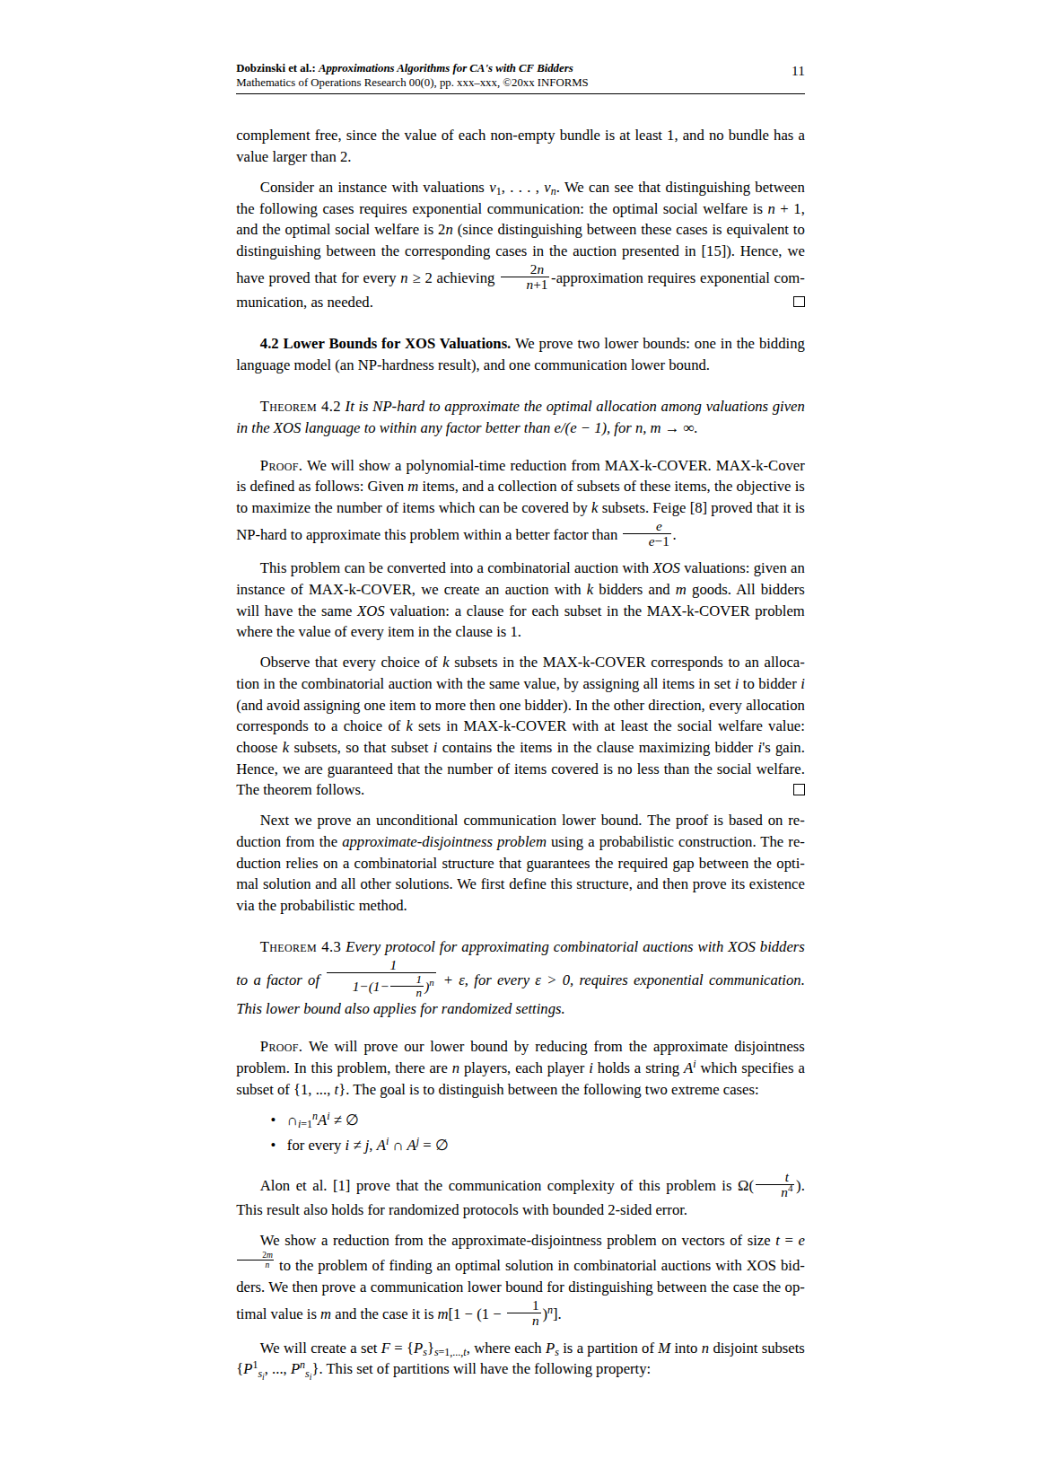Dobzinski et al.: Approximations Algorithms for CA's with CF Bidders
Mathematics of Operations Research 00(0), pp. xxx–xxx, ©20xx INFORMS
11
complement free, since the value of each non-empty bundle is at least 1, and no bundle has a value larger than 2.
Consider an instance with valuations v1, . . . , vn. We can see that distinguishing between the following cases requires exponential communication: the optimal social welfare is n + 1, and the optimal social welfare is 2n (since distinguishing between these cases is equivalent to distinguishing between the corresponding cases in the auction presented in [15]). Hence, we have proved that for every n ≥ 2 achieving 2n n+1-approximation requires exponential communication, as needed.
4.2 Lower Bounds for XOS Valuations. We prove two lower bounds: one in the bidding language model (an NP-hardness result), and one communication lower bound.
Theorem 4.2 It is NP-hard to approximate the optimal allocation among valuations given in the XOS language to within any factor better than e/(e − 1), for n, m → ∞.
Proof. We will show a polynomial-time reduction from MAX-k-COVER. MAX-k-Cover is defined as follows: Given m items, and a collection of subsets of these items, the objective is to maximize the number of items which can be covered by k subsets. Feige [8] proved that it is NP-hard to approximate this problem within a better factor than ee−1.
This problem can be converted into a combinatorial auction with XOS valuations: given an instance of MAX-k-COVER, we create an auction with k bidders and m goods. All bidders will have the same XOS valuation: a clause for each subset in the MAX-k-COVER problem where the value of every item in the clause is 1.
Observe that every choice of k subsets in the MAX-k-COVER corresponds to an allocation in the combinatorial auction with the same value, by assigning all items in set i to bidder i (and avoid assigning one item to more then one bidder). In the other direction, every allocation corresponds to a choice of k sets in MAX-k-COVER with at least the social welfare value: choose k subsets, so that subset i contains the items in the clause maximizing bidder i's gain. Hence, we are guaranteed that the number of items covered is no less than the social welfare. The theorem follows.
Next we prove an unconditional communication lower bound. The proof is based on reduction from the approximate-disjointness problem using a probabilistic construction. The reduction relies on a combinatorial structure that guarantees the required gap between the optimal solution and all other solutions. We first define this structure, and then prove its existence via the probabilistic method.
Theorem 4.3 Every protocol for approximating combinatorial auctions with XOS bidders to a factor of 11−(1−1 n)n + ε, for every ε > 0, requires exponential communication. This lower bound also applies for randomized settings.
Proof. We will prove our lower bound by reducing from the approximate disjointness problem. In this problem, there are n players, each player i holds a string Ai which specifies a subset of {1, ..., t}. The goal is to distinguish between the following two extreme cases:
∩i=1nAi ≠ ∅
for every i ≠ j, Ai ∩ Aj = ∅
Alon et al. [1] prove that the communication complexity of this problem is Ω(tn4). This result also holds for randomized protocols with bounded 2-sided error.
We show a reduction from the approximate-disjointness problem on vectors of size t = e2m n to the problem of finding an optimal solution in combinatorial auctions with XOS bidders. We then prove a communication lower bound for distinguishing between the case the optimal value is m and the case it is m[1 − (1 − 1 n)n].
We will create a set F = {Ps}s=1,...,t, where each Ps is a partition of M into n disjoint subsets {P1si, ..., Pnsi}. This set of partitions will have the following property: